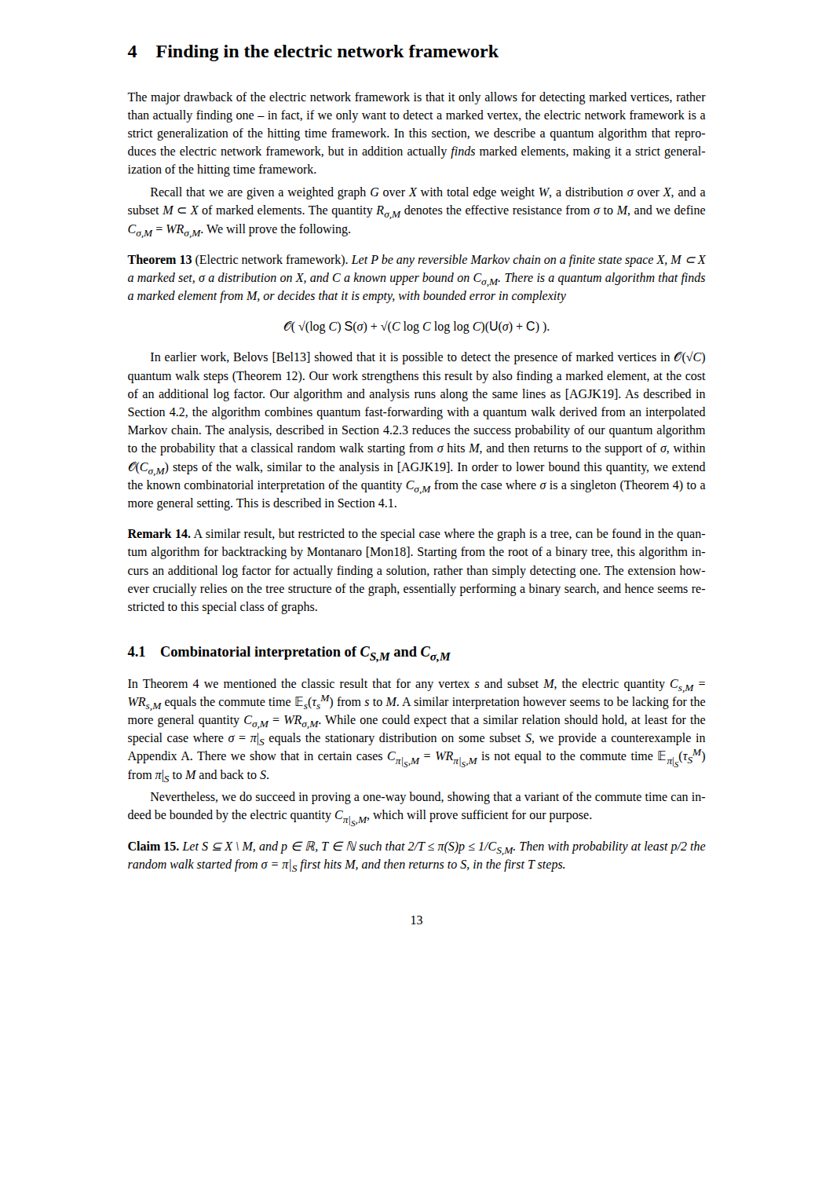4 Finding in the electric network framework
The major drawback of the electric network framework is that it only allows for detecting marked vertices, rather than actually finding one – in fact, if we only want to detect a marked vertex, the electric network framework is a strict generalization of the hitting time framework. In this section, we describe a quantum algorithm that reproduces the electric network framework, but in addition actually finds marked elements, making it a strict generalization of the hitting time framework.
Recall that we are given a weighted graph G over X with total edge weight W, a distribution σ over X, and a subset M ⊂ X of marked elements. The quantity Rσ,M denotes the effective resistance from σ to M, and we define Cσ,M = WRσ,M. We will prove the following.
Theorem 13 (Electric network framework). Let P be any reversible Markov chain on a finite state space X, M ⊂ X a marked set, σ a distribution on X, and C a known upper bound on Cσ,M. There is a quantum algorithm that finds a marked element from M, or decides that it is empty, with bounded error in complexity
𝒪( √(log C) S(σ) + √(C log C log log C)(U(σ) + C) ).
In earlier work, Belovs [Bel13] showed that it is possible to detect the presence of marked vertices in 𝒪(√C) quantum walk steps (Theorem 12). Our work strengthens this result by also finding a marked element, at the cost of an additional log factor. Our algorithm and analysis runs along the same lines as [AGJK19]. As described in Section 4.2, the algorithm combines quantum fast-forwarding with a quantum walk derived from an interpolated Markov chain. The analysis, described in Section 4.2.3 reduces the success probability of our quantum algorithm to the probability that a classical random walk starting from σ hits M, and then returns to the support of σ, within 𝒪(Cσ,M) steps of the walk, similar to the analysis in [AGJK19]. In order to lower bound this quantity, we extend the known combinatorial interpretation of the quantity Cσ,M from the case where σ is a singleton (Theorem 4) to a more general setting. This is described in Section 4.1.
Remark 14. A similar result, but restricted to the special case where the graph is a tree, can be found in the quantum algorithm for backtracking by Montanaro [Mon18]. Starting from the root of a binary tree, this algorithm incurs an additional log factor for actually finding a solution, rather than simply detecting one. The extension however crucially relies on the tree structure of the graph, essentially performing a binary search, and hence seems restricted to this special class of graphs.
4.1 Combinatorial interpretation of CS,M and Cσ,M
In Theorem 4 we mentioned the classic result that for any vertex s and subset M, the electric quantity Cs,M = WRs,M equals the commute time 𝔼s(τsM) from s to M. A similar interpretation however seems to be lacking for the more general quantity Cσ,M = WRσ,M. While one could expect that a similar relation should hold, at least for the special case where σ = π|S equals the stationary distribution on some subset S, we provide a counterexample in Appendix A. There we show that in certain cases Cπ|S,M = WRπ|S,M is not equal to the commute time 𝔼π|S(τSM) from π|S to M and back to S.
Nevertheless, we do succeed in proving a one-way bound, showing that a variant of the commute time can indeed be bounded by the electric quantity Cπ|S,M, which will prove sufficient for our purpose.
Claim 15. Let S ⊆ X \ M, and p ∈ ℝ, T ∈ ℕ such that 2/T ≤ π(S)p ≤ 1/CS,M. Then with probability at least p/2 the random walk started from σ = π|S first hits M, and then returns to S, in the first T steps.
13